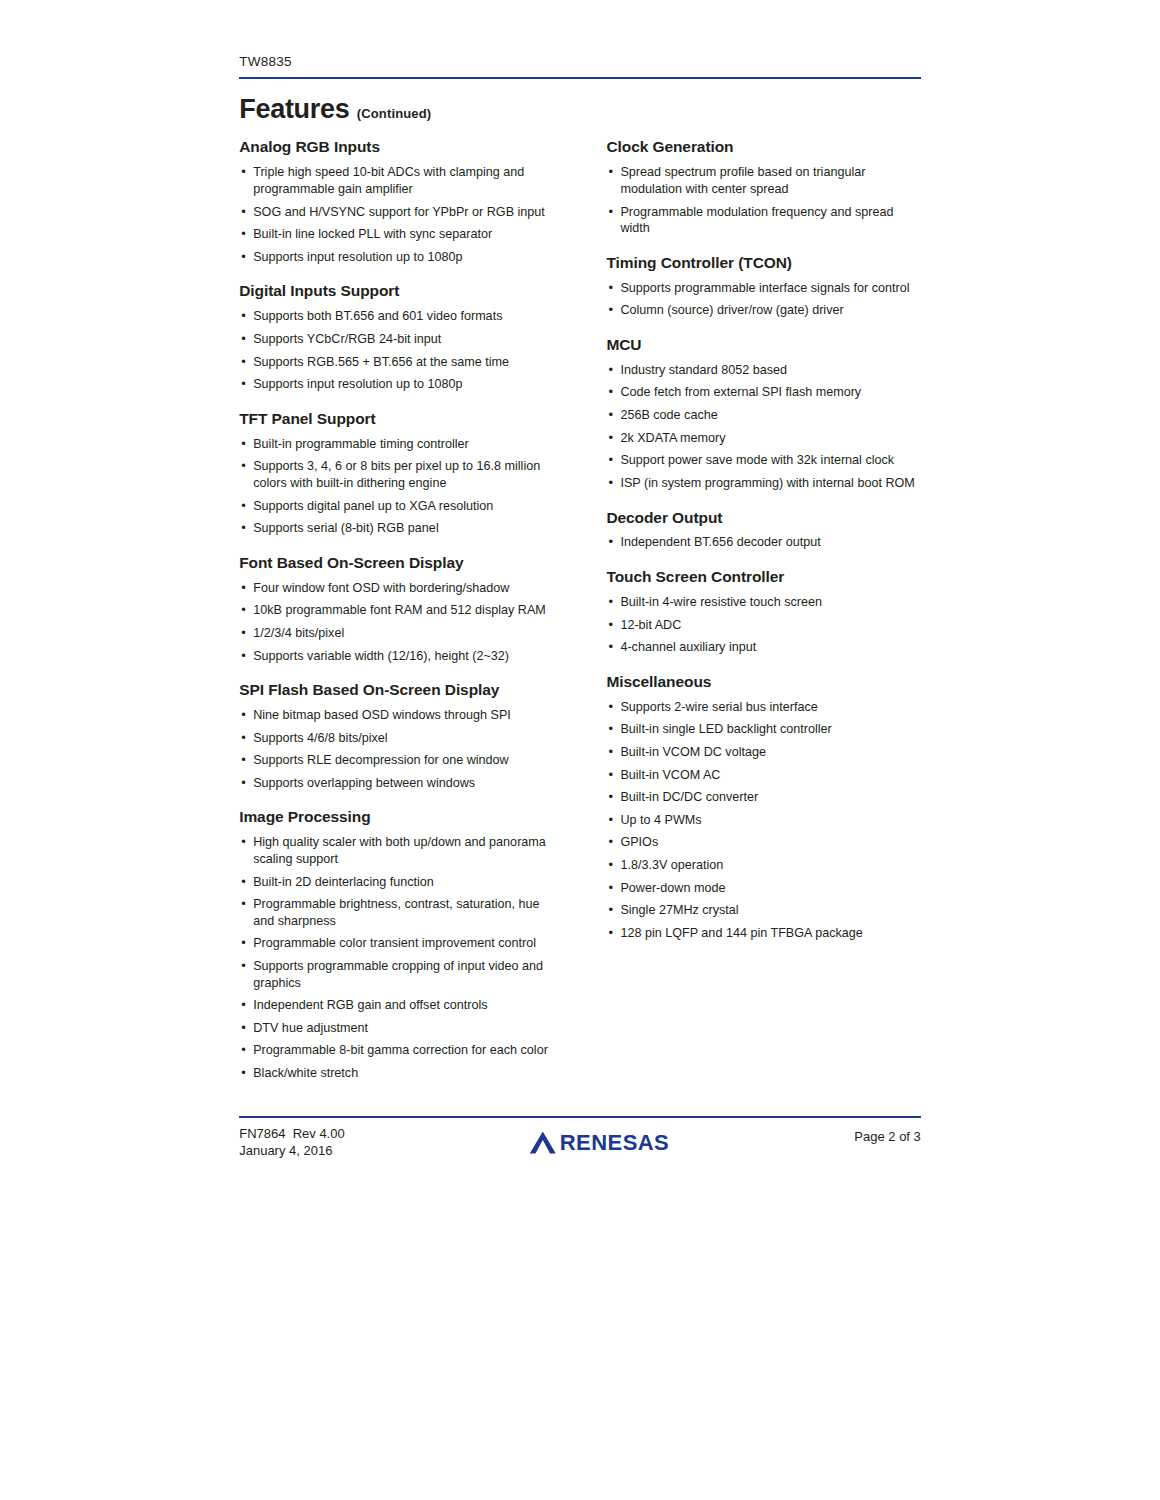TW8835
Features (Continued)
Analog RGB Inputs
Triple high speed 10-bit ADCs with clamping and programmable gain amplifier
SOG and H/VSYNC support for YPbPr or RGB input
Built-in line locked PLL with sync separator
Supports input resolution up to 1080p
Digital Inputs Support
Supports both BT.656 and 601 video formats
Supports YCbCr/RGB 24-bit input
Supports RGB.565 + BT.656 at the same time
Supports input resolution up to 1080p
TFT Panel Support
Built-in programmable timing controller
Supports 3, 4, 6 or 8 bits per pixel up to 16.8 million colors with built-in dithering engine
Supports digital panel up to XGA resolution
Supports serial (8-bit) RGB panel
Font Based On-Screen Display
Four window font OSD with bordering/shadow
10kB programmable font RAM and 512 display RAM
1/2/3/4 bits/pixel
Supports variable width (12/16), height (2~32)
SPI Flash Based On-Screen Display
Nine bitmap based OSD windows through SPI
Supports 4/6/8 bits/pixel
Supports RLE decompression for one window
Supports overlapping between windows
Image Processing
High quality scaler with both up/down and panorama scaling support
Built-in 2D deinterlacing function
Programmable brightness, contrast, saturation, hue and sharpness
Programmable color transient improvement control
Supports programmable cropping of input video and graphics
Independent RGB gain and offset controls
DTV hue adjustment
Programmable 8-bit gamma correction for each color
Black/white stretch
Clock Generation
Spread spectrum profile based on triangular modulation with center spread
Programmable modulation frequency and spread width
Timing Controller (TCON)
Supports programmable interface signals for control
Column (source) driver/row (gate) driver
MCU
Industry standard 8052 based
Code fetch from external SPI flash memory
256B code cache
2k XDATA memory
Support power save mode with 32k internal clock
ISP (in system programming) with internal boot ROM
Decoder Output
Independent BT.656 decoder output
Touch Screen Controller
Built-in 4-wire resistive touch screen
12-bit ADC
4-channel auxiliary input
Miscellaneous
Supports 2-wire serial bus interface
Built-in single LED backlight controller
Built-in VCOM DC voltage
Built-in VCOM AC
Built-in DC/DC converter
Up to 4 PWMs
GPIOs
1.8/3.3V operation
Power-down mode
Single 27MHz crystal
128 pin LQFP and 144 pin TFBGA package
FN7864 Rev 4.00
January 4, 2016
RENESAS
Page 2 of 3